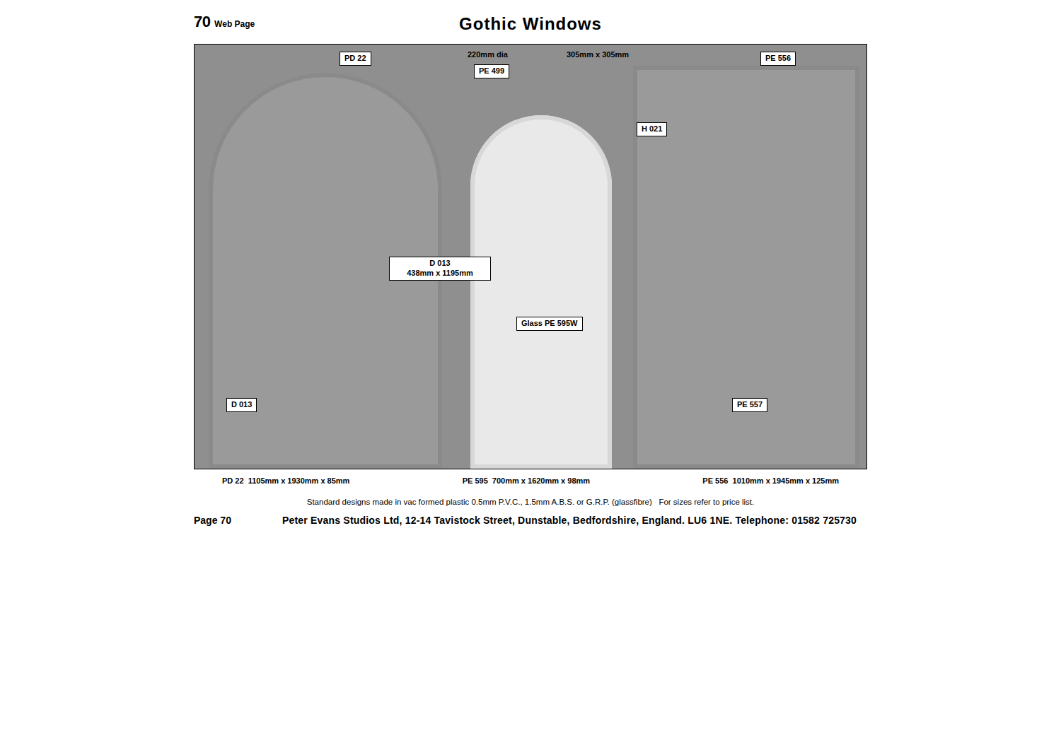70 Web Page
Gothic Windows
PD 22
220mm dia
PE 499
305mm x 305mm
H 021
PE 556
D 013
438mm x 1195mm
D 013
Glass PE 595W
PE 557
PD 22 1105mm x 1930mm x 85mm PE 595 700mm x 1620mm x 98mm PE 556 1010mm x 1945mm x 125mm
Standard designs made in vac formed plastic 0.5mm P.V.C., 1.5mm A.B.S. or G.R.P. (glassfibre) For sizes refer to price list.
Page 70
Peter Evans Studios Ltd, 12-14 Tavistock Street, Dunstable, Bedfordshire, England. LU6 1NE. Telephone: 01582 725730